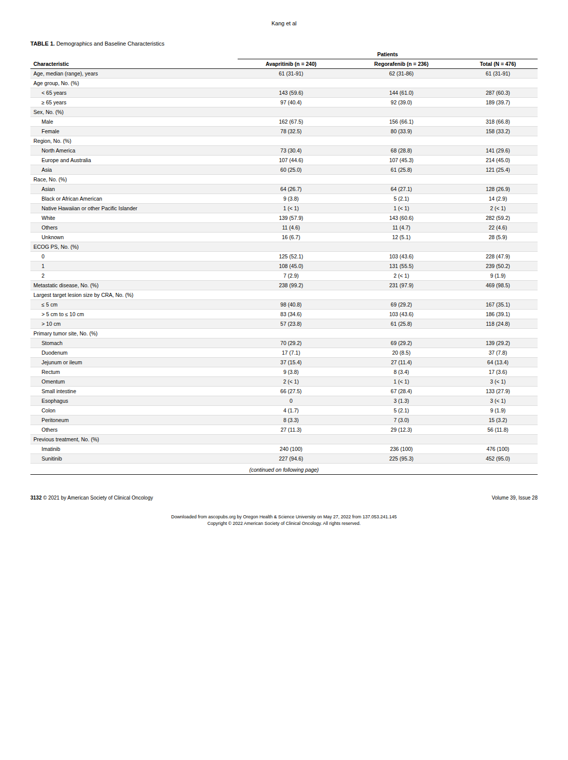Kang et al
TABLE 1. Demographics and Baseline Characteristics
| | Patients |
| --- | --- |
| Characteristic | Avapritinib (n = 240) | Regorafenib (n = 236) | Total (N = 476) |
| Age, median (range), years | 61 (31-91) | 62 (31-86) | 61 (31-91) |
| Age group, No. (%) | | | |
| < 65 years | 143 (59.6) | 144 (61.0) | 287 (60.3) |
| ≥ 65 years | 97 (40.4) | 92 (39.0) | 189 (39.7) |
| Sex, No. (%) | | | |
| Male | 162 (67.5) | 156 (66.1) | 318 (66.8) |
| Female | 78 (32.5) | 80 (33.9) | 158 (33.2) |
| Region, No. (%) | | | |
| North America | 73 (30.4) | 68 (28.8) | 141 (29.6) |
| Europe and Australia | 107 (44.6) | 107 (45.3) | 214 (45.0) |
| Asia | 60 (25.0) | 61 (25.8) | 121 (25.4) |
| Race, No. (%) | | | |
| Asian | 64 (26.7) | 64 (27.1) | 128 (26.9) |
| Black or African American | 9 (3.8) | 5 (2.1) | 14 (2.9) |
| Native Hawaiian or other Pacific Islander | 1 (< 1) | 1 (< 1) | 2 (< 1) |
| White | 139 (57.9) | 143 (60.6) | 282 (59.2) |
| Others | 11 (4.6) | 11 (4.7) | 22 (4.6) |
| Unknown | 16 (6.7) | 12 (5.1) | 28 (5.9) |
| ECOG PS, No. (%) | | | |
| 0 | 125 (52.1) | 103 (43.6) | 228 (47.9) |
| 1 | 108 (45.0) | 131 (55.5) | 239 (50.2) |
| 2 | 7 (2.9) | 2 (< 1) | 9 (1.9) |
| Metastatic disease, No. (%) | 238 (99.2) | 231 (97.9) | 469 (98.5) |
| Largest target lesion size by CRA, No. (%) | | | |
| ≤ 5 cm | 98 (40.8) | 69 (29.2) | 167 (35.1) |
| > 5 cm to ≤ 10 cm | 83 (34.6) | 103 (43.6) | 186 (39.1) |
| > 10 cm | 57 (23.8) | 61 (25.8) | 118 (24.8) |
| Primary tumor site, No. (%) | | | |
| Stomach | 70 (29.2) | 69 (29.2) | 139 (29.2) |
| Duodenum | 17 (7.1) | 20 (8.5) | 37 (7.8) |
| Jejunum or ileum | 37 (15.4) | 27 (11.4) | 64 (13.4) |
| Rectum | 9 (3.8) | 8 (3.4) | 17 (3.6) |
| Omentum | 2 (< 1) | 1 (< 1) | 3 (< 1) |
| Small intestine | 66 (27.5) | 67 (28.4) | 133 (27.9) |
| Esophagus | 0 | 3 (1.3) | 3 (< 1) |
| Colon | 4 (1.7) | 5 (2.1) | 9 (1.9) |
| Peritoneum | 8 (3.3) | 7 (3.0) | 15 (3.2) |
| Others | 27 (11.3) | 29 (12.3) | 56 (11.8) |
| Previous treatment, No. (%) | | | |
| Imatinib | 240 (100) | 236 (100) | 476 (100) |
| Sunitinib | 227 (94.6) | 225 (95.3) | 452 (95.0) |
| (continued on following page) |
3132 © 2021 by American Society of Clinical Oncology
Volume 39, Issue 28
Downloaded from ascopubs.org by Oregon Health & Science University on May 27, 2022 from 137.053.241.145
Copyright © 2022 American Society of Clinical Oncology. All rights reserved.